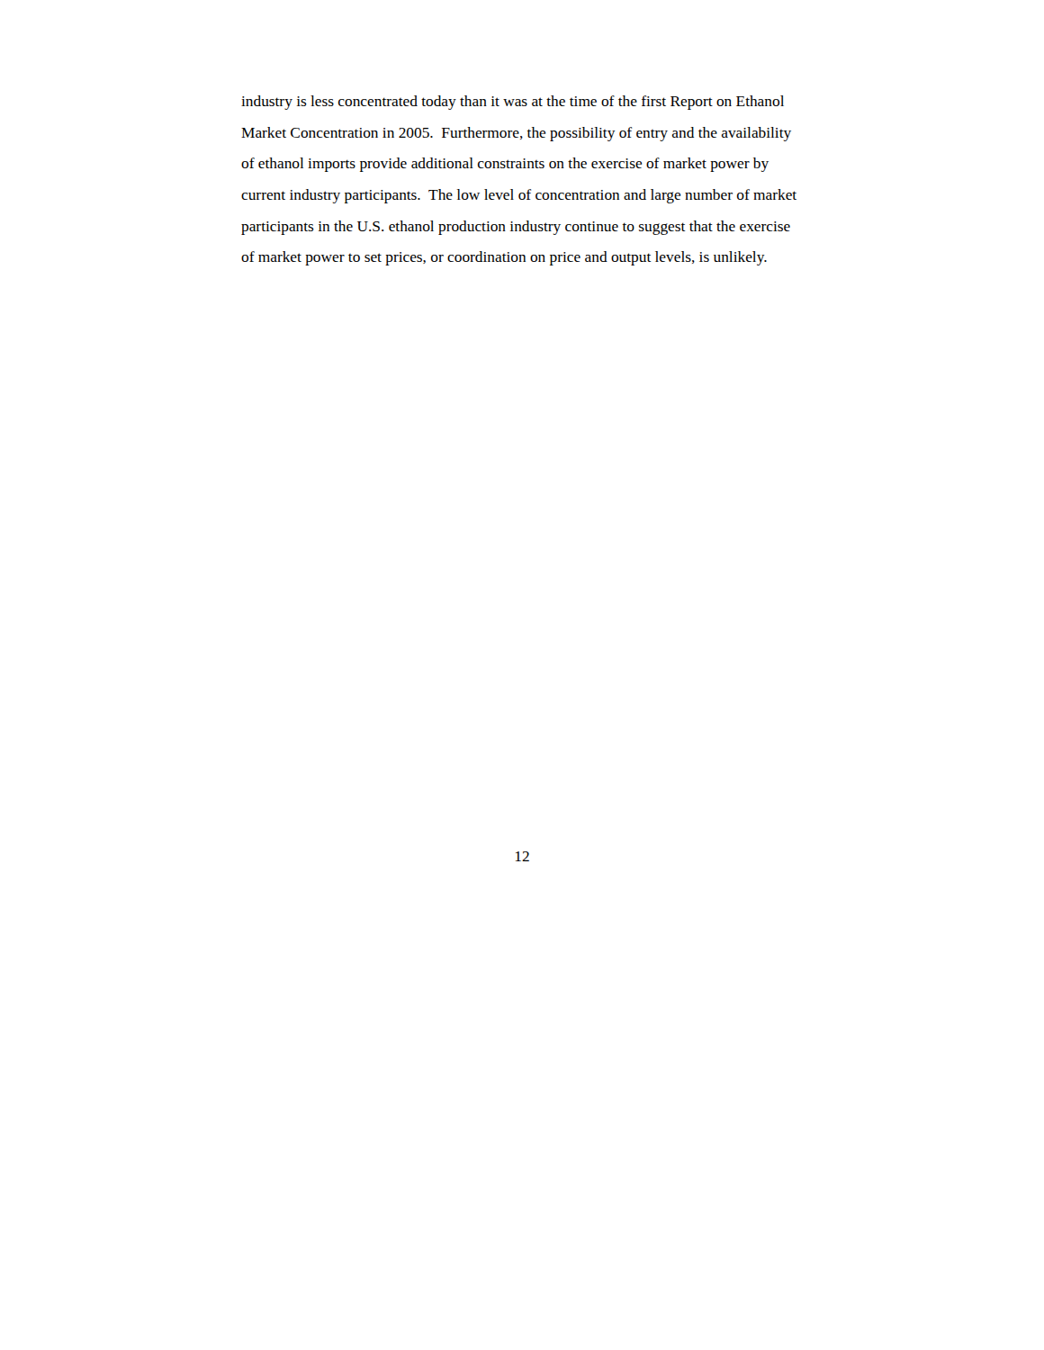industry is less concentrated today than it was at the time of the first Report on Ethanol Market Concentration in 2005. Furthermore, the possibility of entry and the availability of ethanol imports provide additional constraints on the exercise of market power by current industry participants. The low level of concentration and large number of market participants in the U.S. ethanol production industry continue to suggest that the exercise of market power to set prices, or coordination on price and output levels, is unlikely.
12